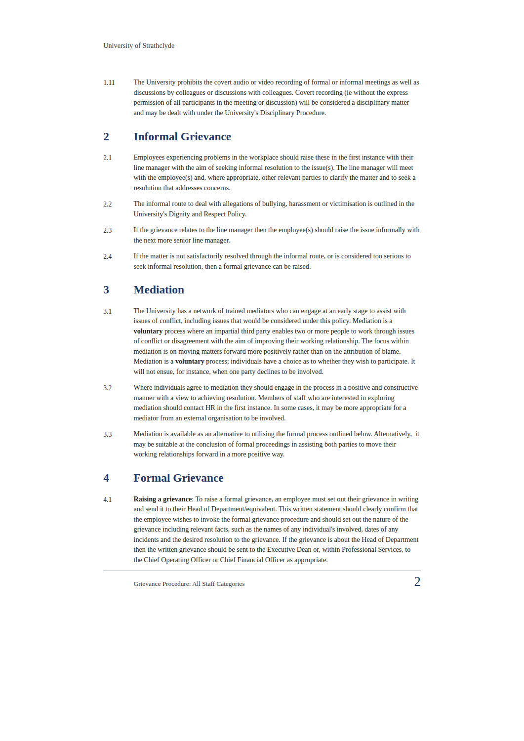University of Strathclyde
1.11
The University prohibits the covert audio or video recording of formal or informal meetings as well as discussions by colleagues or discussions with colleagues. Covert recording (ie without the express permission of all participants in the meeting or discussion) will be considered a disciplinary matter and may be dealt with under the University's Disciplinary Procedure.
2 Informal Grievance
2.1
Employees experiencing problems in the workplace should raise these in the first instance with their line manager with the aim of seeking informal resolution to the issue(s). The line manager will meet with the employee(s) and, where appropriate, other relevant parties to clarify the matter and to seek a resolution that addresses concerns.
2.2
The informal route to deal with allegations of bullying, harassment or victimisation is outlined in the University's Dignity and Respect Policy.
2.3
If the grievance relates to the line manager then the employee(s) should raise the issue informally with the next more senior line manager.
2.4
If the matter is not satisfactorily resolved through the informal route, or is considered too serious to seek informal resolution, then a formal grievance can be raised.
3 Mediation
3.1
The University has a network of trained mediators who can engage at an early stage to assist with issues of conflict, including issues that would be considered under this policy. Mediation is a voluntary process where an impartial third party enables two or more people to work through issues of conflict or disagreement with the aim of improving their working relationship. The focus within mediation is on moving matters forward more positively rather than on the attribution of blame. Mediation is a voluntary process; individuals have a choice as to whether they wish to participate. It will not ensue, for instance, when one party declines to be involved.
3.2
Where individuals agree to mediation they should engage in the process in a positive and constructive manner with a view to achieving resolution. Members of staff who are interested in exploring mediation should contact HR in the first instance. In some cases, it may be more appropriate for a mediator from an external organisation to be involved.
3.3
Mediation is available as an alternative to utilising the formal process outlined below. Alternatively, it may be suitable at the conclusion of formal proceedings in assisting both parties to move their working relationships forward in a more positive way.
4 Formal Grievance
4.1
Raising a grievance: To raise a formal grievance, an employee must set out their grievance in writing and send it to their Head of Department/equivalent. This written statement should clearly confirm that the employee wishes to invoke the formal grievance procedure and should set out the nature of the grievance including relevant facts, such as the names of any individual's involved, dates of any incidents and the desired resolution to the grievance. If the grievance is about the Head of Department then the written grievance should be sent to the Executive Dean or, within Professional Services, to the Chief Operating Officer or Chief Financial Officer as appropriate.
Grievance Procedure: All Staff Categories
2